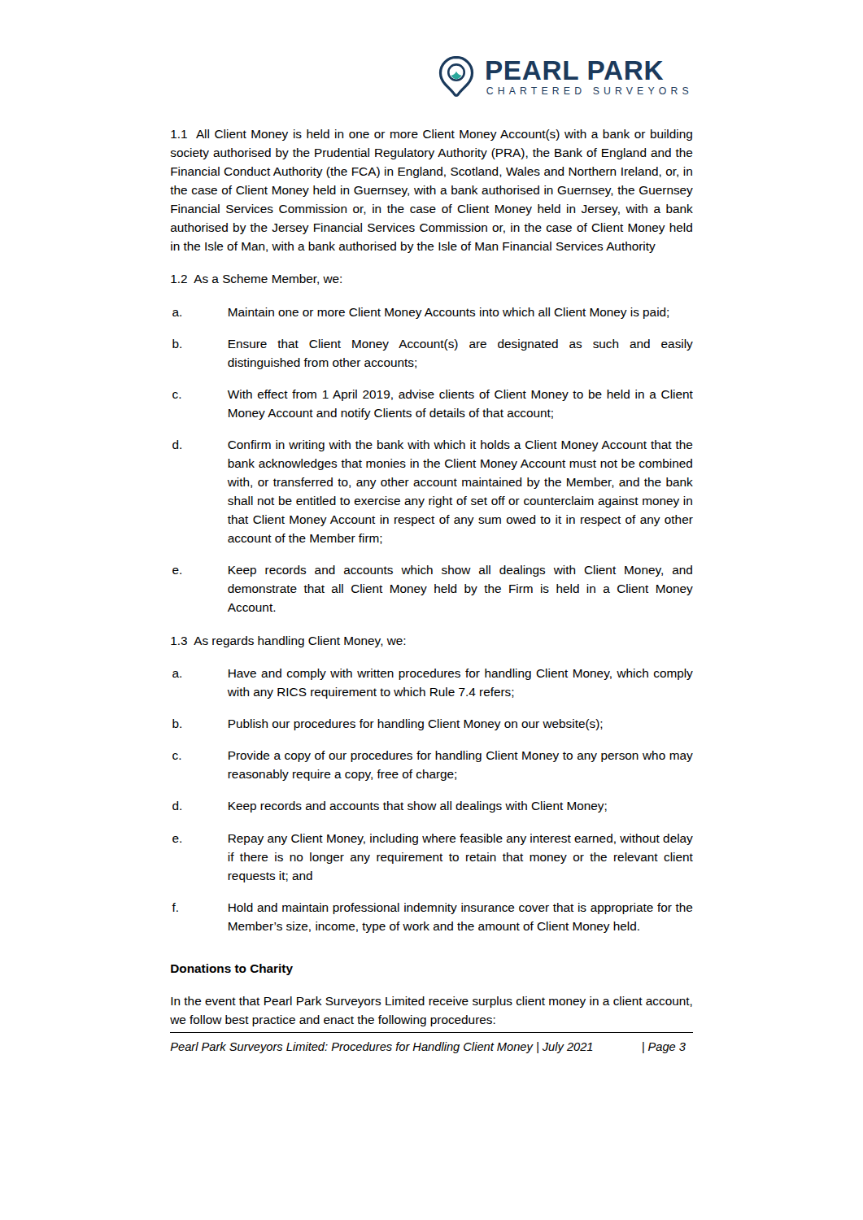PEARL PARK CHARTERED SURVEYORS
1.1 All Client Money is held in one or more Client Money Account(s) with a bank or building society authorised by the Prudential Regulatory Authority (PRA), the Bank of England and the Financial Conduct Authority (the FCA) in England, Scotland, Wales and Northern Ireland, or, in the case of Client Money held in Guernsey, with a bank authorised in Guernsey, the Guernsey Financial Services Commission or, in the case of Client Money held in Jersey, with a bank authorised by the Jersey Financial Services Commission or, in the case of Client Money held in the Isle of Man, with a bank authorised by the Isle of Man Financial Services Authority
1.2 As a Scheme Member, we:
a. Maintain one or more Client Money Accounts into which all Client Money is paid;
b. Ensure that Client Money Account(s) are designated as such and easily distinguished from other accounts;
c. With effect from 1 April 2019, advise clients of Client Money to be held in a Client Money Account and notify Clients of details of that account;
d. Confirm in writing with the bank with which it holds a Client Money Account that the bank acknowledges that monies in the Client Money Account must not be combined with, or transferred to, any other account maintained by the Member, and the bank shall not be entitled to exercise any right of set off or counterclaim against money in that Client Money Account in respect of any sum owed to it in respect of any other account of the Member firm;
e. Keep records and accounts which show all dealings with Client Money, and demonstrate that all Client Money held by the Firm is held in a Client Money Account.
1.3 As regards handling Client Money, we:
a. Have and comply with written procedures for handling Client Money, which comply with any RICS requirement to which Rule 7.4 refers;
b. Publish our procedures for handling Client Money on our website(s);
c. Provide a copy of our procedures for handling Client Money to any person who may reasonably require a copy, free of charge;
d. Keep records and accounts that show all dealings with Client Money;
e. Repay any Client Money, including where feasible any interest earned, without delay if there is no longer any requirement to retain that money or the relevant client requests it; and
f. Hold and maintain professional indemnity insurance cover that is appropriate for the Member’s size, income, type of work and the amount of Client Money held.
Donations to Charity
In the event that Pearl Park Surveyors Limited receive surplus client money in a client account, we follow best practice and enact the following procedures:
Pearl Park Surveyors Limited: Procedures for Handling Client Money | July 2021 | Page 3